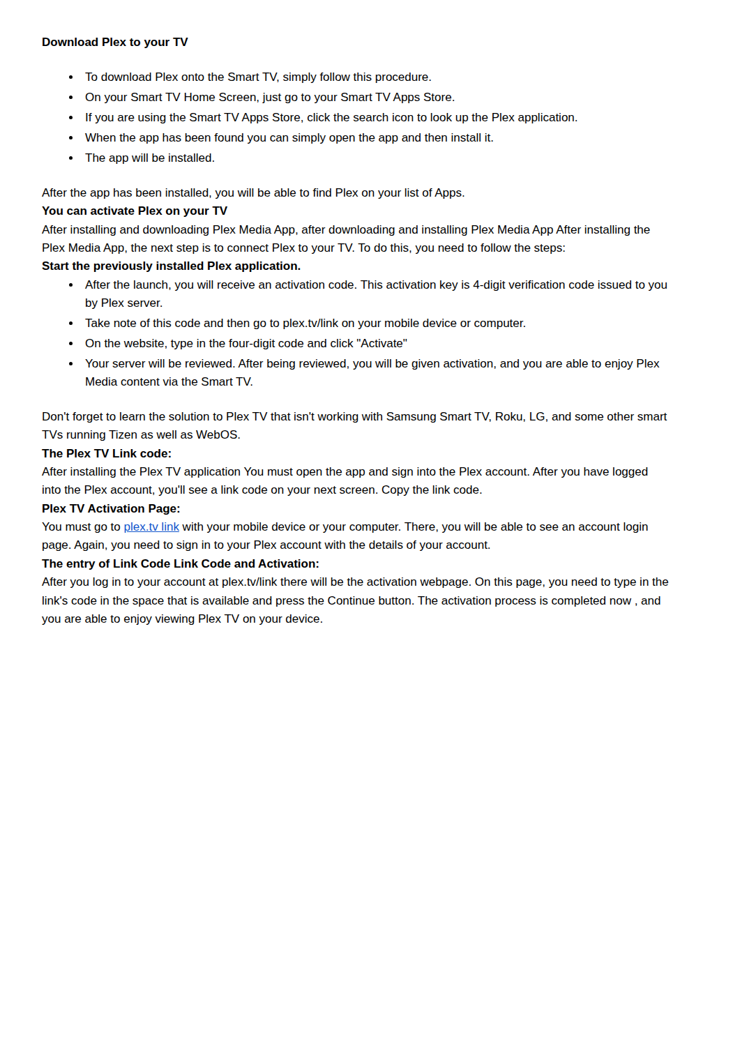Download Plex to your TV
To download Plex onto the Smart TV, simply follow this procedure.
On your Smart TV Home Screen, just go to your Smart TV Apps Store.
If you are using the Smart TV Apps Store, click the search icon to look up the Plex application.
When the app has been found you can simply open the app and then install it.
The app will be installed.
After the app has been installed, you will be able to find Plex on your list of Apps.
You can activate Plex on your TV
After installing and downloading Plex Media App, after downloading and installing Plex Media App After installing the Plex Media App, the next step is to connect Plex to your TV. To do this, you need to follow the steps:
Start the previously installed Plex application.
After the launch, you will receive an activation code. This activation key is 4-digit verification code issued to you by Plex server.
Take note of this code and then go to plex.tv/link on your mobile device or computer.
On the website, type in the four-digit code and click "Activate"
Your server will be reviewed. After being reviewed, you will be given activation, and you are able to enjoy Plex Media content via the Smart TV.
Don't forget to learn the solution to Plex TV that isn't working with Samsung Smart TV, Roku, LG, and some other smart TVs running Tizen as well as WebOS.
The Plex TV Link code:
After installing the Plex TV application You must open the app and sign into the Plex account. After you have logged into the Plex account, you'll see a link code on your next screen. Copy the link code.
Plex TV Activation Page:
You must go to plex.tv link with your mobile device or your computer. There, you will be able to see an account login page. Again, you need to sign in to your Plex account with the details of your account.
The entry of Link Code Link Code and Activation:
After you log in to your account at plex.tv/link there will be the activation webpage. On this page, you need to type in the link's code in the space that is available and press the Continue button. The activation process is completed now , and you are able to enjoy viewing Plex TV on your device.